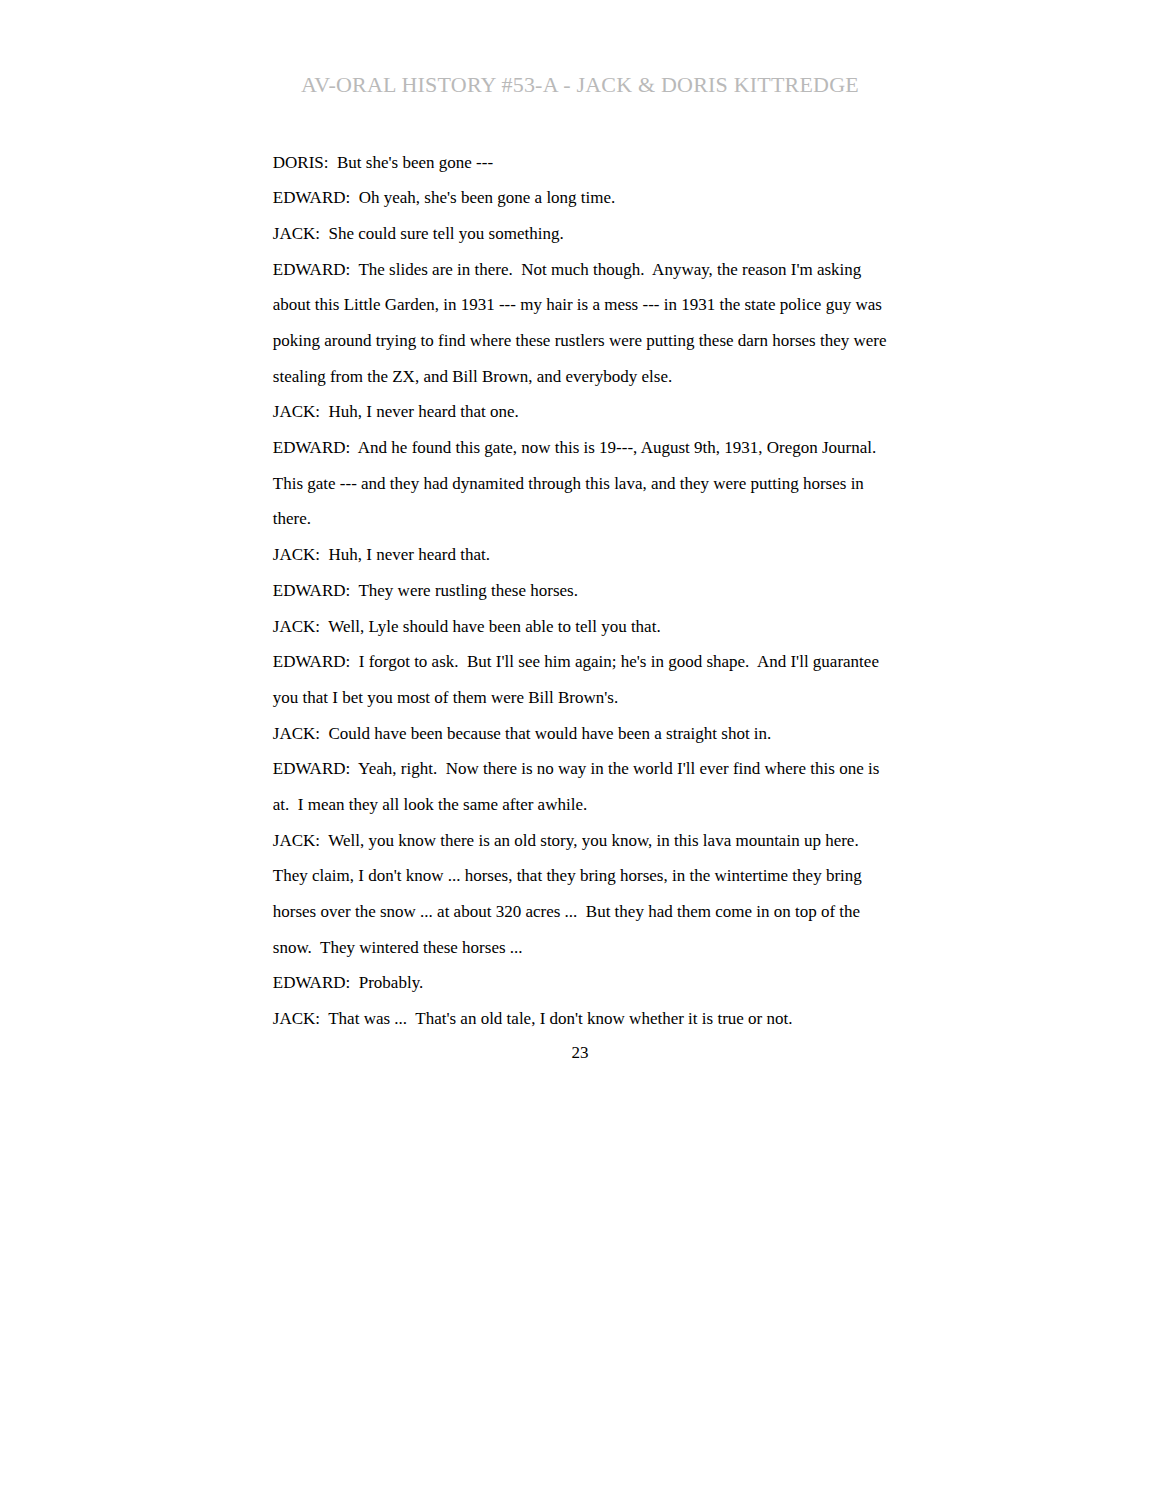AV-ORAL HISTORY #53-A - JACK & DORIS KITTREDGE
DORIS: But she's been gone ---
EDWARD: Oh yeah, she's been gone a long time.
JACK: She could sure tell you something.
EDWARD: The slides are in there. Not much though. Anyway, the reason I'm asking about this Little Garden, in 1931 --- my hair is a mess --- in 1931 the state police guy was poking around trying to find where these rustlers were putting these darn horses they were stealing from the ZX, and Bill Brown, and everybody else.
JACK: Huh, I never heard that one.
EDWARD: And he found this gate, now this is 19---, August 9th, 1931, Oregon Journal. This gate --- and they had dynamited through this lava, and they were putting horses in there.
JACK: Huh, I never heard that.
EDWARD: They were rustling these horses.
JACK: Well, Lyle should have been able to tell you that.
EDWARD: I forgot to ask. But I'll see him again; he's in good shape. And I'll guarantee you that I bet you most of them were Bill Brown's.
JACK: Could have been because that would have been a straight shot in.
EDWARD: Yeah, right. Now there is no way in the world I'll ever find where this one is at. I mean they all look the same after awhile.
JACK: Well, you know there is an old story, you know, in this lava mountain up here. They claim, I don't know ... horses, that they bring horses, in the wintertime they bring horses over the snow ... at about 320 acres ... But they had them come in on top of the snow. They wintered these horses ...
EDWARD: Probably.
JACK: That was ... That's an old tale, I don't know whether it is true or not.
23